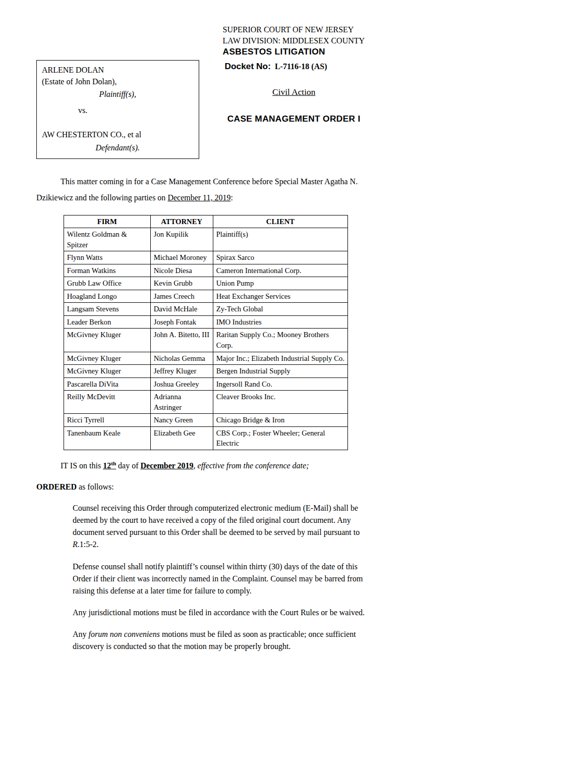SUPERIOR COURT OF NEW JERSEY
LAW DIVISION: MIDDLESEX COUNTY
ASBESTOS LITIGATION
ARLENE DOLAN
(Estate of John Dolan),
Plaintiff(s),
vs.
AW CHESTERTON CO., et al
Defendant(s).
Docket No: L-7116-18 (AS)
Civil Action
CASE MANAGEMENT ORDER I
This matter coming in for a Case Management Conference before Special Master Agatha N. Dzikiewicz and the following parties on December 11, 2019:
| FIRM | ATTORNEY | CLIENT |
| --- | --- | --- |
| Wilentz Goldman & Spitzer | Jon Kupilik | Plaintiff(s) |
| Flynn Watts | Michael Moroney | Spirax Sarco |
| Forman Watkins | Nicole Diesa | Cameron International Corp. |
| Grubb Law Office | Kevin Grubb | Union Pump |
| Hoagland Longo | James Creech | Heat Exchanger Services |
| Langsam Stevens | David McHale | Zy-Tech Global |
| Leader Berkon | Joseph Fontak | IMO Industries |
| McGivney Kluger | John A. Bitetto, III | Raritan Supply Co.; Mooney Brothers Corp. |
| McGivney Kluger | Nicholas Gemma | Major Inc.; Elizabeth Industrial Supply Co. |
| McGivney Kluger | Jeffrey Kluger | Bergen Industrial Supply |
| Pascarella DiVita | Joshua Greeley | Ingersoll Rand Co. |
| Reilly McDevitt | Adrianna Astringer | Cleaver Brooks Inc. |
| Ricci Tyrrell | Nancy Green | Chicago Bridge & Iron |
| Tanenbaum Keale | Elizabeth Gee | CBS Corp.; Foster Wheeler; General Electric |
IT IS on this 12th day of December 2019, effective from the conference date;
ORDERED as follows:
Counsel receiving this Order through computerized electronic medium (E-Mail) shall be deemed by the court to have received a copy of the filed original court document. Any document served pursuant to this Order shall be deemed to be served by mail pursuant to R.1:5-2.
Defense counsel shall notify plaintiff’s counsel within thirty (30) days of the date of this Order if their client was incorrectly named in the Complaint. Counsel may be barred from raising this defense at a later time for failure to comply.
Any jurisdictional motions must be filed in accordance with the Court Rules or be waived.
Any forum non conveniens motions must be filed as soon as practicable; once sufficient discovery is conducted so that the motion may be properly brought.